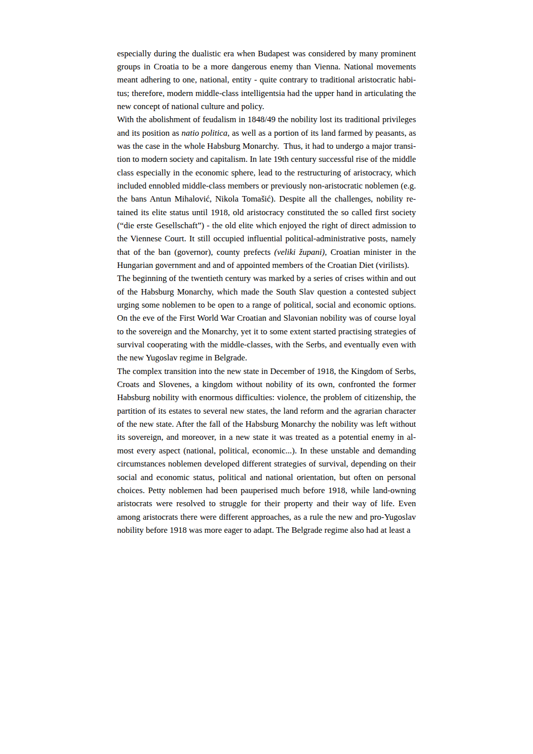especially during the dualistic era when Budapest was considered by many prominent groups in Croatia to be a more dangerous enemy than Vienna. National movements meant adhering to one, national, entity - quite contrary to traditional aristocratic habitus; therefore, modern middle-class intelligentsia had the upper hand in articulating the new concept of national culture and policy.
With the abolishment of feudalism in 1848/49 the nobility lost its traditional privileges and its position as natio politica, as well as a portion of its land farmed by peasants, as was the case in the whole Habsburg Monarchy. Thus, it had to undergo a major transition to modern society and capitalism. In late 19th century successful rise of the middle class especially in the economic sphere, lead to the restructuring of aristocracy, which included ennobled middle-class members or previously non-aristocratic noblemen (e.g. the bans Antun Mihalović, Nikola Tomašić). Despite all the challenges, nobility retained its elite status until 1918, old aristocracy constituted the so called first society (“die erste Gesellschaft”) - the old elite which enjoyed the right of direct admission to the Viennese Court. It still occupied influential political-administrative posts, namely that of the ban (governor), county prefects (veliki župani), Croatian minister in the Hungarian government and and of appointed members of the Croatian Diet (virilists).
The beginning of the twentieth century was marked by a series of crises within and out of the Habsburg Monarchy, which made the South Slav question a contested subject urging some noblemen to be open to a range of political, social and economic options. On the eve of the First World War Croatian and Slavonian nobility was of course loyal to the sovereign and the Monarchy, yet it to some extent started practising strategies of survival cooperating with the middle-classes, with the Serbs, and eventually even with the new Yugoslav regime in Belgrade.
The complex transition into the new state in December of 1918, the Kingdom of Serbs, Croats and Slovenes, a kingdom without nobility of its own, confronted the former Habsburg nobility with enormous difficulties: violence, the problem of citizenship, the partition of its estates to several new states, the land reform and the agrarian character of the new state. After the fall of the Habsburg Monarchy the nobility was left without its sovereign, and moreover, in a new state it was treated as a potential enemy in almost every aspect (national, political, economic...). In these unstable and demanding circumstances noblemen developed different strategies of survival, depending on their social and economic status, political and national orientation, but often on personal choices. Petty noblemen had been pauperised much before 1918, while land-owning aristocrats were resolved to struggle for their property and their way of life. Even among aristocrats there were different approaches, as a rule the new and pro-Yugoslav nobility before 1918 was more eager to adapt. The Belgrade regime also had at least a